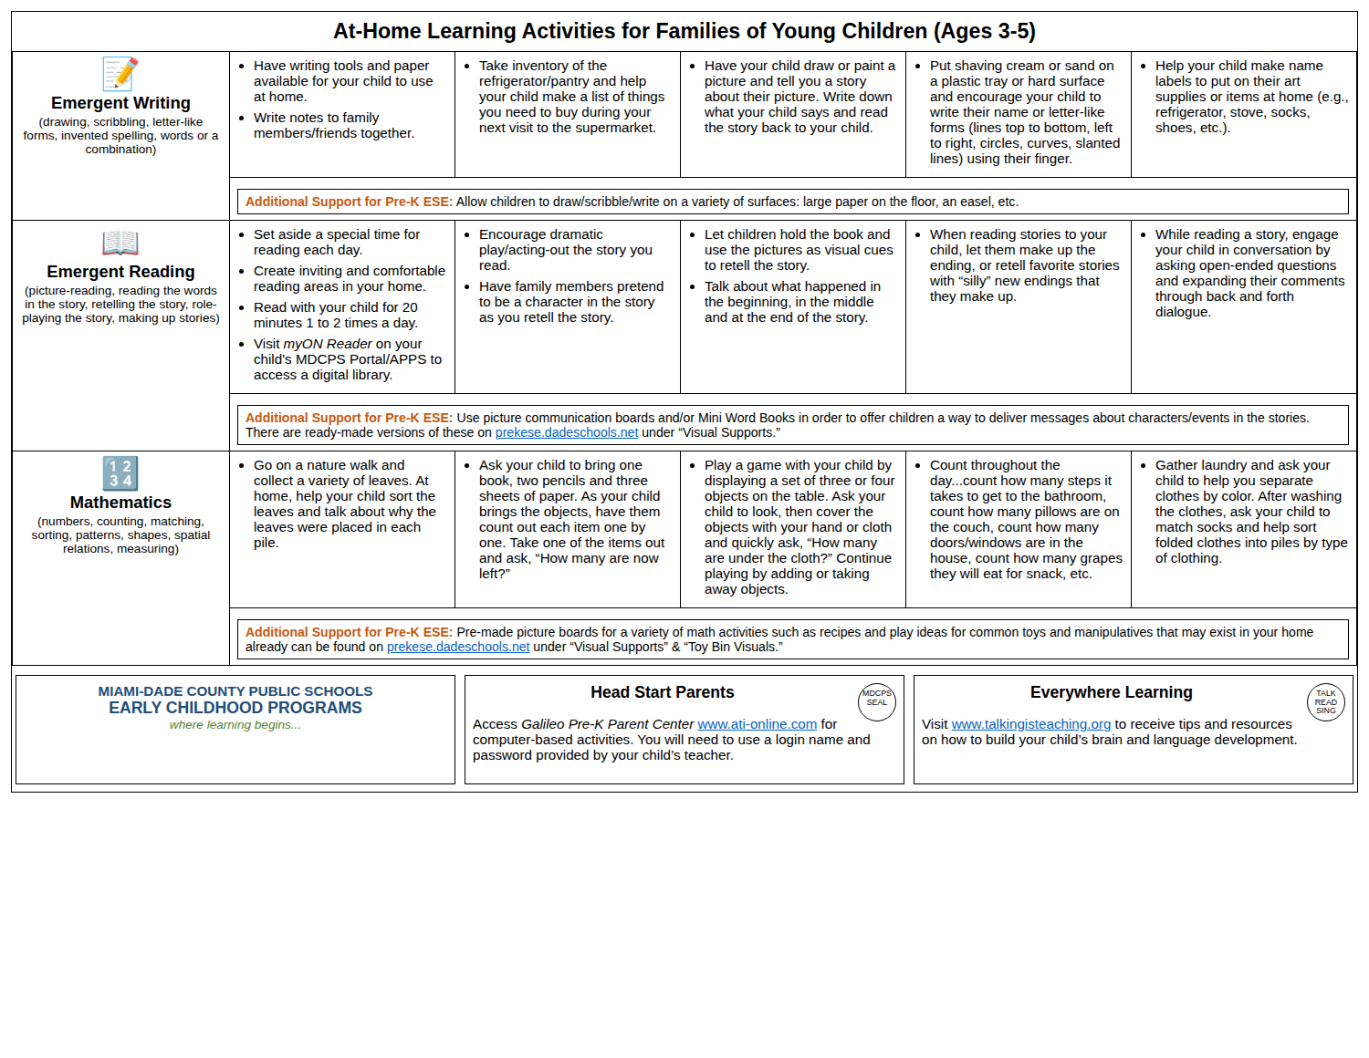At-Home Learning Activities for Families of Young Children (Ages 3-5)
| 📝 Emergent Writing (drawing, scribbling, letter-like forms, invented spelling, words or a combination) | Have writing tools and paper available for your child to use at home. Write notes to family members/friends together. | Take inventory of the refrigerator/pantry and help your child make a list of things you need to buy during your next visit to the supermarket. | Have your child draw or paint a picture and tell you a story about their picture. Write down what your child says and read the story back to your child. | Put shaving cream or sand on a plastic tray or hard surface and encourage your child to write their name or letter-like forms (lines top to bottom, left to right, circles, curves, slanted lines) using their finger. | Help your child make name labels to put on their art supplies or items at home (e.g., refrigerator, stove, socks, shoes, etc.). |
| Additional Support for Pre-K ESE: Allow children to draw/scribble/write on a variety of surfaces: large paper on the floor, an easel, etc. |
| 📖 Emergent Reading (picture-reading, reading the words in the story, retelling the story, role-playing the story, making up stories) | Set aside a special time for reading each day. Create inviting and comfortable reading areas in your home. Read with your child for 20 minutes 1 to 2 times a day. Visit myON Reader on your child's MDCPS Portal/APPS to access a digital library. | Encourage dramatic play/acting-out the story you read. Have family members pretend to be a character in the story as you retell the story. | Let children hold the book and use the pictures as visual cues to retell the story. Talk about what happened in the beginning, in the middle and at the end of the story. | When reading stories to your child, let them make up the ending, or retell favorite stories with “silly” new endings that they make up. | While reading a story, engage your child in conversation by asking open-ended questions and expanding their comments through back and forth dialogue. |
| Additional Support for Pre-K ESE: Use picture communication boards and/or Mini Word Books in order to offer children a way to deliver messages about characters/events in the stories. There are ready-made versions of these on prekese.dadeschools.net under “Visual Supports.” |
| 🔢 Mathematics (numbers, counting, matching, sorting, patterns, shapes, spatial relations, measuring) | Go on a nature walk and collect a variety of leaves. At home, help your child sort the leaves and talk about why the leaves were placed in each pile. | Ask your child to bring one book, two pencils and three sheets of paper. As your child brings the objects, have them count out each item one by one. Take one of the items out and ask, “How many are now left?” | Play a game with your child by displaying a set of three or four objects on the table. Ask your child to look, then cover the objects with your hand or cloth and quickly ask, “How many are under the cloth?” Continue playing by adding or taking away objects. | Count throughout the day...count how many steps it takes to get to the bathroom, count how many pillows are on the couch, count how many doors/windows are in the house, count how many grapes they will eat for snack, etc. | Gather laundry and ask your child to help you separate clothes by color. After washing the clothes, ask your child to match socks and help sort folded clothes into piles by type of clothing. |
| Additional Support for Pre-K ESE: Pre-made picture boards for a variety of math activities such as recipes and play ideas for common toys and manipulatives that may exist in your home already can be found on prekese.dadeschools.net under “Visual Supports” & “Toy Bin Visuals.” |
MIAMI-DADE COUNTY PUBLIC SCHOOLS
EARLY CHILDHOOD PROGRAMS
where learning begins...
MDCPS
SEAL
Head Start Parents
Access Galileo Pre-K Parent Center www.ati-online.com for computer-based activities. You will need to use a login name and password provided by your child’s teacher.
TALK
READ
SING
Everywhere Learning
Visit www.talkingisteaching.org to receive tips and resources on how to build your child’s brain and language development.